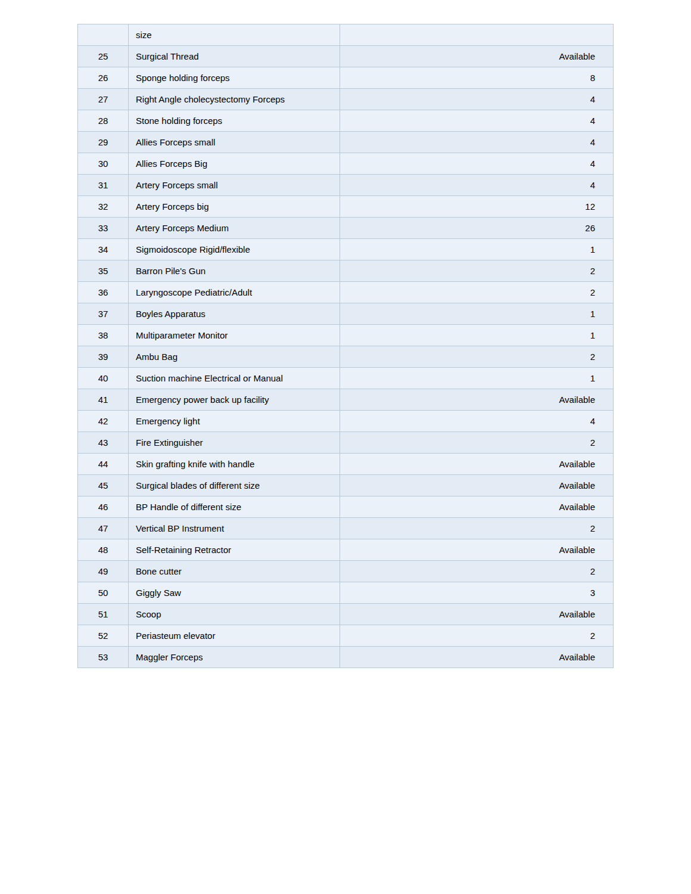| | size | |
| 25 | Surgical Thread | Available |
| 26 | Sponge holding forceps | 8 |
| 27 | Right Angle cholecystectomy Forceps | 4 |
| 28 | Stone holding forceps | 4 |
| 29 | Allies Forceps small | 4 |
| 30 | Allies Forceps Big | 4 |
| 31 | Artery Forceps small | 4 |
| 32 | Artery Forceps big | 12 |
| 33 | Artery Forceps Medium | 26 |
| 34 | Sigmoidoscope Rigid/flexible | 1 |
| 35 | Barron Pile's Gun | 2 |
| 36 | Laryngoscope Pediatric/Adult | 2 |
| 37 | Boyles Apparatus | 1 |
| 38 | Multiparameter Monitor | 1 |
| 39 | Ambu Bag | 2 |
| 40 | Suction machine Electrical or Manual | 1 |
| 41 | Emergency power back up facility | Available |
| 42 | Emergency light | 4 |
| 43 | Fire Extinguisher | 2 |
| 44 | Skin grafting knife with handle | Available |
| 45 | Surgical blades of different size | Available |
| 46 | BP Handle of different size | Available |
| 47 | Vertical BP Instrument | 2 |
| 48 | Self-Retaining Retractor | Available |
| 49 | Bone cutter | 2 |
| 50 | Giggly Saw | 3 |
| 51 | Scoop | Available |
| 52 | Periasteum elevator | 2 |
| 53 | Maggler Forceps | Available |